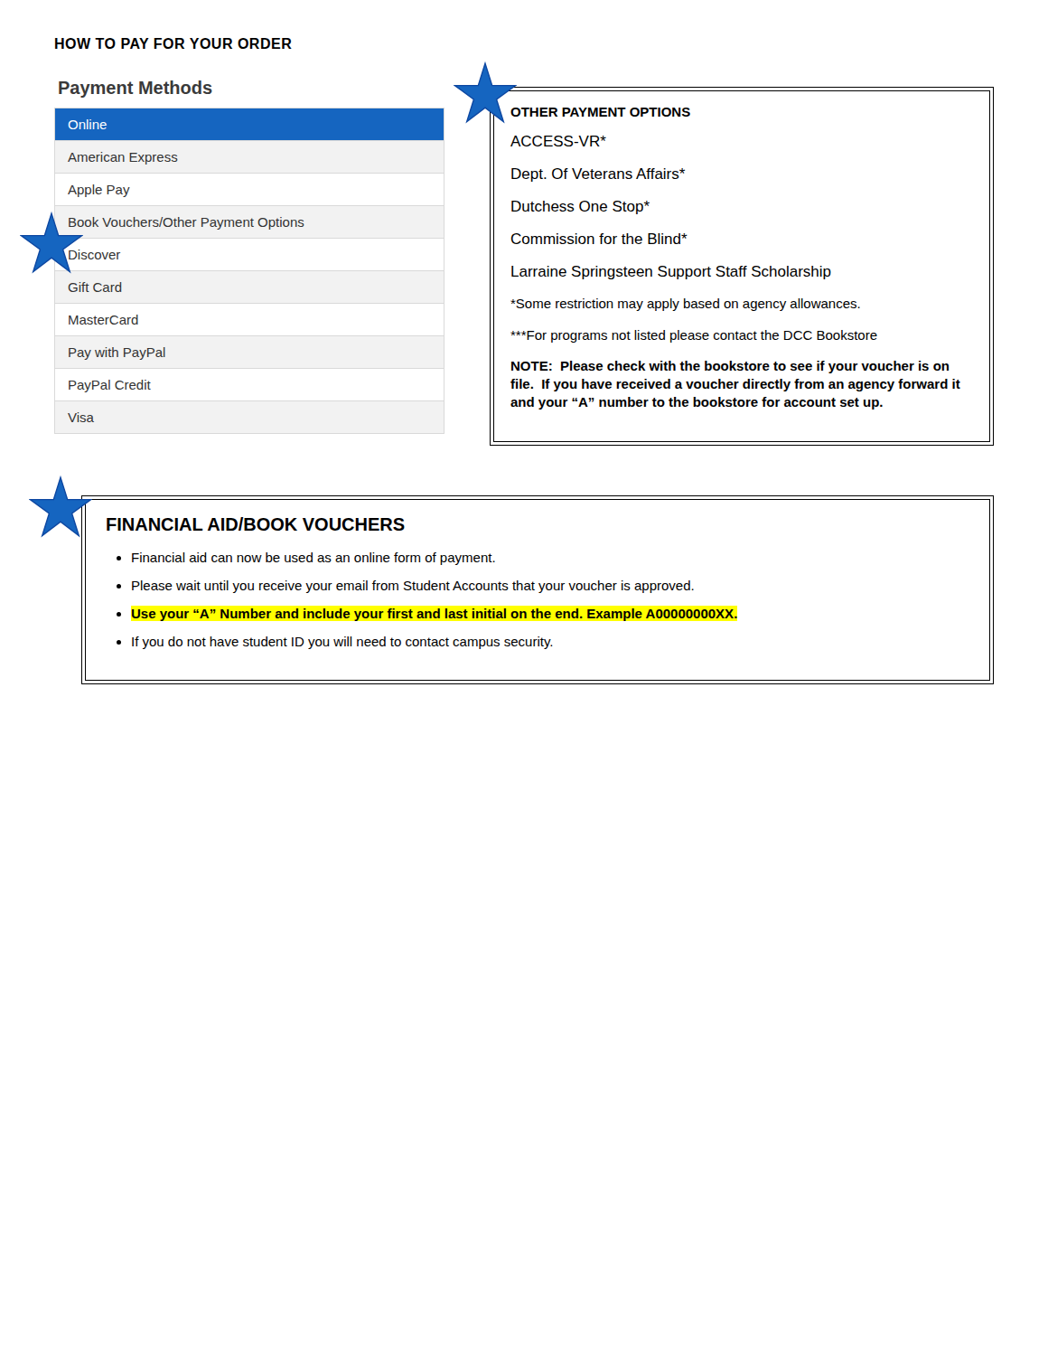HOW TO PAY FOR YOUR ORDER
Payment Methods
Online
American Express
Apple Pay
Book Vouchers/Other Payment Options
Discover
Gift Card
MasterCard
Pay with PayPal
PayPal Credit
Visa
OTHER PAYMENT OPTIONS
ACCESS-VR*
Dept. Of Veterans Affairs*
Dutchess One Stop*
Commission for the Blind*
Larraine Springsteen Support Staff Scholarship
*Some restriction may apply based on agency allowances.
***For programs not listed please contact the DCC Bookstore
NOTE: Please check with the bookstore to see if your voucher is on file. If you have received a voucher directly from an agency forward it and your “A” number to the bookstore for account set up.
FINANCIAL AID/BOOK VOUCHERS
Financial aid can now be used as an online form of payment.
Please wait until you receive your email from Student Accounts that your voucher is approved.
Use your “A” Number and include your first and last initial on the end. Example A00000000XX.
If you do not have student ID you will need to contact campus security.